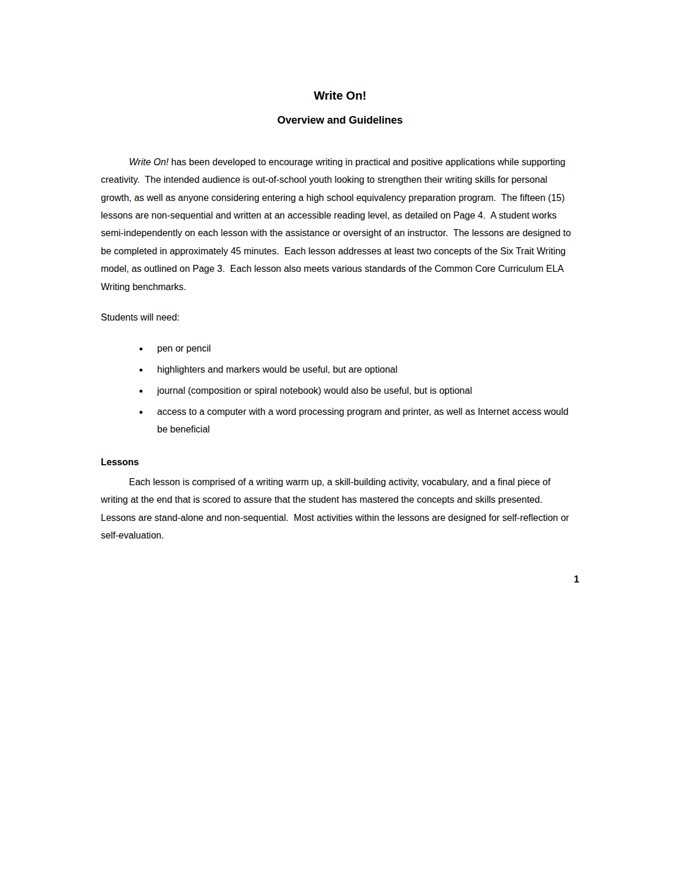Write On!
Overview and Guidelines
Write On! has been developed to encourage writing in practical and positive applications while supporting creativity. The intended audience is out-of-school youth looking to strengthen their writing skills for personal growth, as well as anyone considering entering a high school equivalency preparation program. The fifteen (15) lessons are non-sequential and written at an accessible reading level, as detailed on Page 4. A student works semi-independently on each lesson with the assistance or oversight of an instructor. The lessons are designed to be completed in approximately 45 minutes. Each lesson addresses at least two concepts of the Six Trait Writing model, as outlined on Page 3. Each lesson also meets various standards of the Common Core Curriculum ELA Writing benchmarks.
Students will need:
pen or pencil
highlighters and markers would be useful, but are optional
journal (composition or spiral notebook) would also be useful, but is optional
access to a computer with a word processing program and printer, as well as Internet access would be beneficial
Lessons
Each lesson is comprised of a writing warm up, a skill-building activity, vocabulary, and a final piece of writing at the end that is scored to assure that the student has mastered the concepts and skills presented. Lessons are stand-alone and non-sequential. Most activities within the lessons are designed for self-reflection or self-evaluation.
1